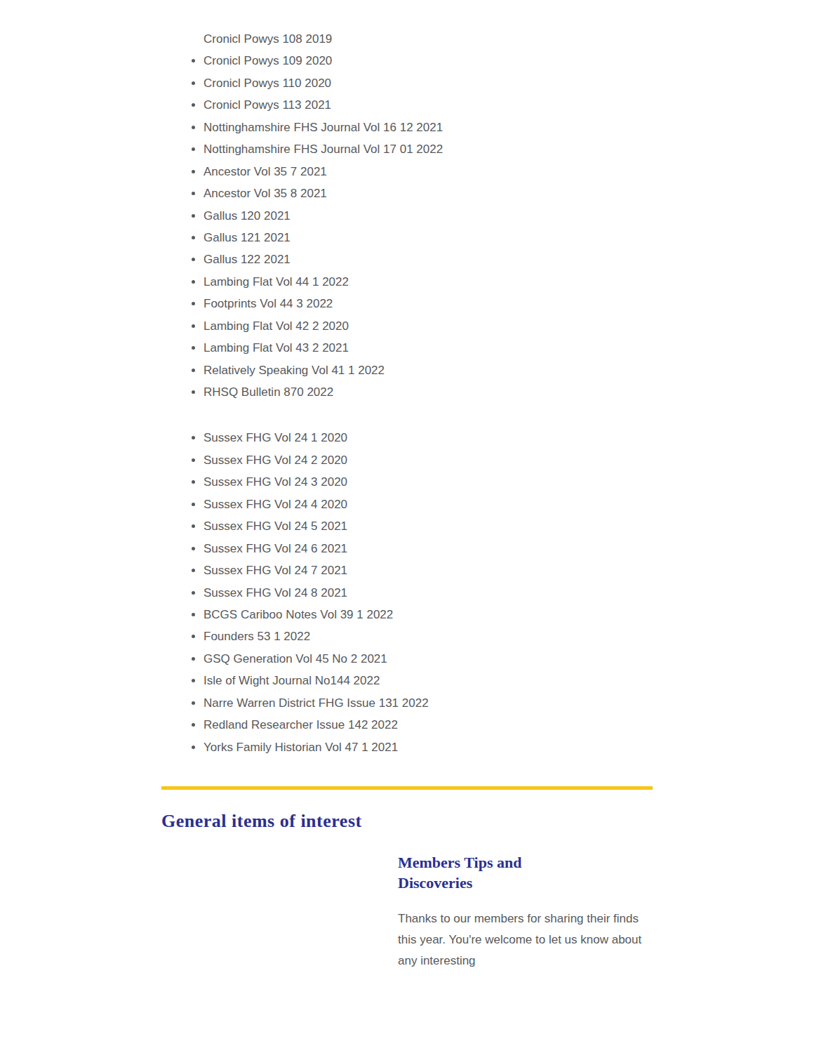Cronicl Powys 108 2019
Cronicl Powys 109 2020
Cronicl Powys 110 2020
Cronicl Powys 113 2021
Nottinghamshire FHS Journal Vol 16 12 2021
Nottinghamshire FHS Journal Vol 17 01 2022
Ancestor Vol 35 7 2021
Ancestor Vol 35 8 2021
Gallus 120 2021
Gallus 121 2021
Gallus 122 2021
Lambing Flat Vol 44 1 2022
Footprints Vol 44 3 2022
Lambing Flat Vol 42 2 2020
Lambing Flat Vol 43 2 2021
Relatively Speaking Vol 41 1 2022
RHSQ Bulletin 870 2022
Sussex FHG Vol 24 1 2020
Sussex FHG Vol 24 2 2020
Sussex FHG Vol 24 3 2020
Sussex FHG Vol 24 4 2020
Sussex FHG Vol 24 5 2021
Sussex FHG Vol 24 6 2021
Sussex FHG Vol 24 7 2021
Sussex FHG Vol 24 8 2021
BCGS Cariboo Notes Vol 39 1 2022
Founders 53 1 2022
GSQ Generation Vol 45 No 2 2021
Isle of Wight Journal No144 2022
Narre Warren District FHG Issue 131 2022
Redland Researcher Issue 142 2022
Yorks Family Historian Vol 47 1 2021
General items of interest
Members Tips and
Discoveries
Thanks to our members for sharing their finds this year. You're welcome to let us know about any interesting